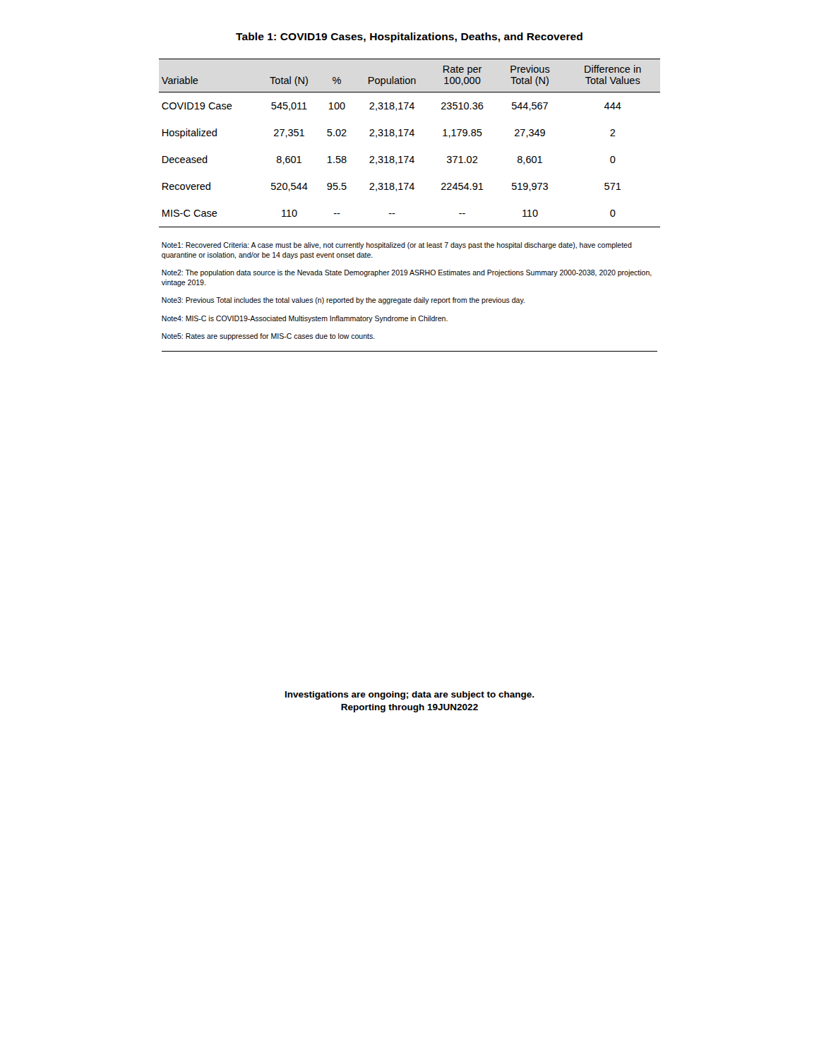Table 1: COVID19 Cases, Hospitalizations, Deaths, and Recovered
| Variable | Total (N) | % | Population | Rate per 100,000 | Previous Total (N) | Difference in Total Values |
| --- | --- | --- | --- | --- | --- | --- |
| COVID19 Case | 545,011 | 100 | 2,318,174 | 23510.36 | 544,567 | 444 |
| Hospitalized | 27,351 | 5.02 | 2,318,174 | 1,179.85 | 27,349 | 2 |
| Deceased | 8,601 | 1.58 | 2,318,174 | 371.02 | 8,601 | 0 |
| Recovered | 520,544 | 95.5 | 2,318,174 | 22454.91 | 519,973 | 571 |
| MIS-C Case | 110 | -- | -- | -- | 110 | 0 |
Note1: Recovered Criteria: A case must be alive, not currently hospitalized (or at least 7 days past the hospital discharge date), have completed quarantine or isolation, and/or be 14 days past event onset date.
Note2: The population data source is the Nevada State Demographer 2019 ASRHO Estimates and Projections Summary 2000-2038, 2020 projection, vintage 2019.
Note3: Previous Total includes the total values (n) reported by the aggregate daily report from the previous day.
Note4: MIS-C is COVID19-Associated Multisystem Inflammatory Syndrome in Children.
Note5: Rates are suppressed for MIS-C cases due to low counts.
Investigations are ongoing; data are subject to change.
Reporting through 19JUN2022